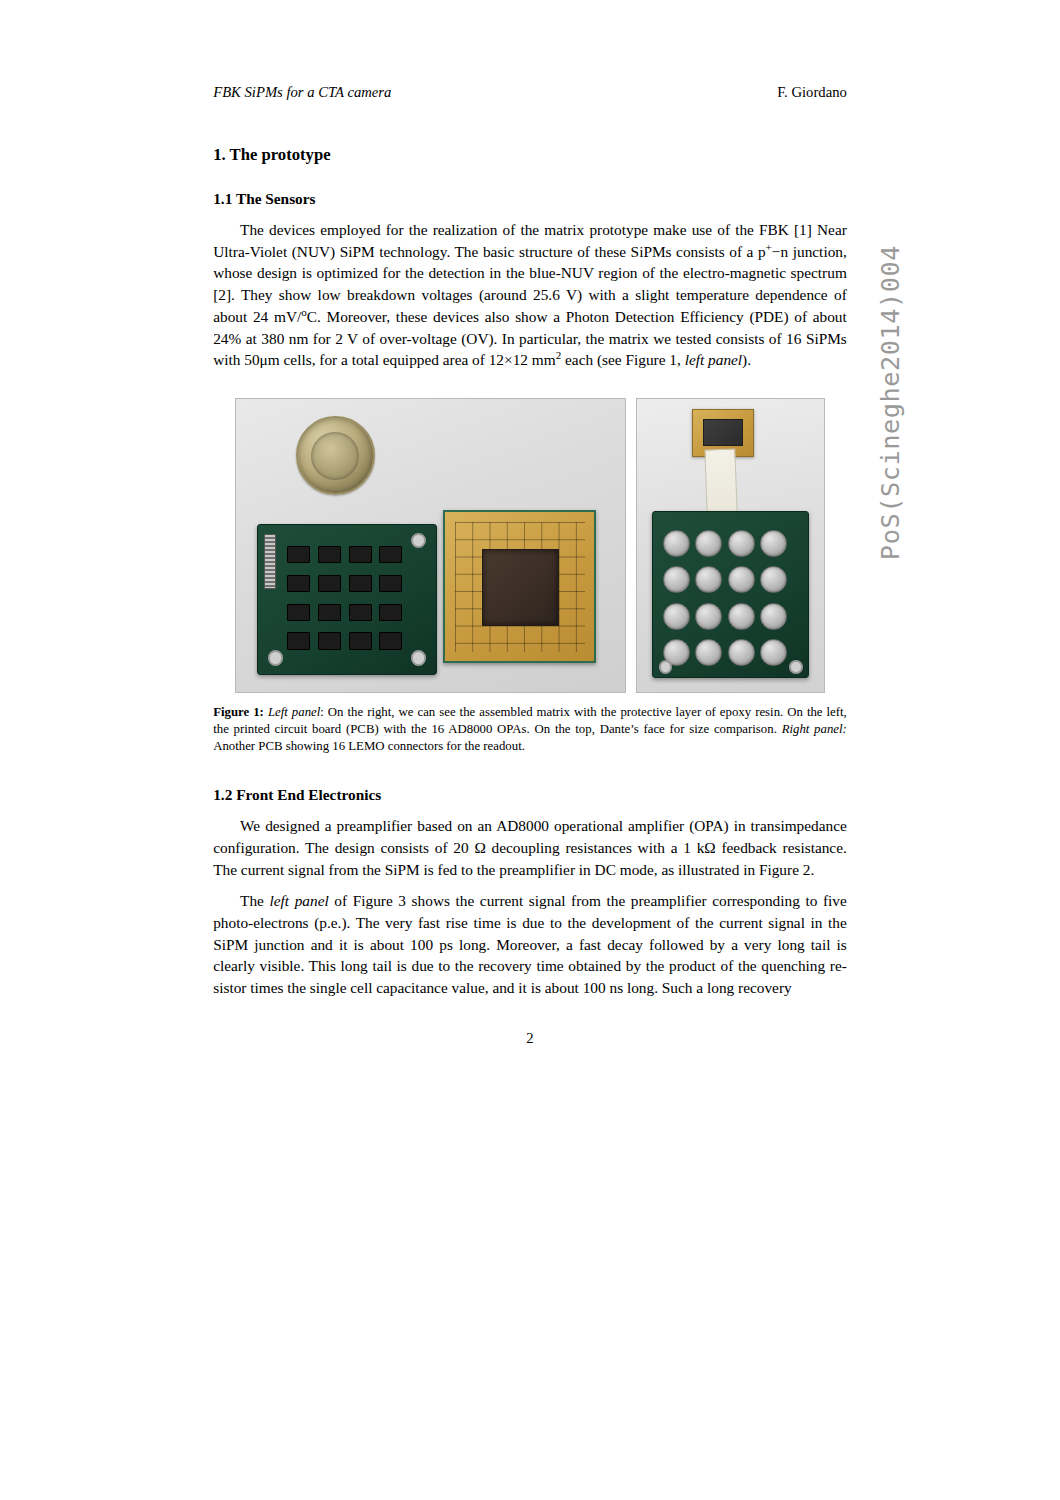PoS(Scineghe2014)004
FBK SiPMs for a CTA camera
F. Giordano
1. The prototype
1.1 The Sensors
The devices employed for the realization of the matrix prototype make use of the FBK [1] Near Ultra-Violet (NUV) SiPM technology. The basic structure of these SiPMs consists of a p+−n junction, whose design is optimized for the detection in the blue-NUV region of the electro-magnetic spectrum [2]. They show low breakdown voltages (around 25.6 V) with a slight temperature dependence of about 24 mV/oC. Moreover, these devices also show a Photon Detection Efficiency (PDE) of about 24% at 380 nm for 2 V of over-voltage (OV). In particular, the matrix we tested consists of 16 SiPMs with 50μm cells, for a total equipped area of 12×12 mm2 each (see Figure 1, left panel).
Figure 1: Left panel: On the right, we can see the assembled matrix with the protective layer of epoxy resin. On the left, the printed circuit board (PCB) with the 16 AD8000 OPAs. On the top, Dante’s face for size comparison. Right panel: Another PCB showing 16 LEMO connectors for the readout.
1.2 Front End Electronics
We designed a preamplifier based on an AD8000 operational amplifier (OPA) in transimpedance configuration. The design consists of 20 Ω decoupling resistances with a 1 kΩ feedback resistance. The current signal from the SiPM is fed to the preamplifier in DC mode, as illustrated in Figure 2.
The left panel of Figure 3 shows the current signal from the preamplifier corresponding to five photo-electrons (p.e.). The very fast rise time is due to the development of the current signal in the SiPM junction and it is about 100 ps long. Moreover, a fast decay followed by a very long tail is clearly visible. This long tail is due to the recovery time obtained by the product of the quenching resistor times the single cell capacitance value, and it is about 100 ns long. Such a long recovery
2